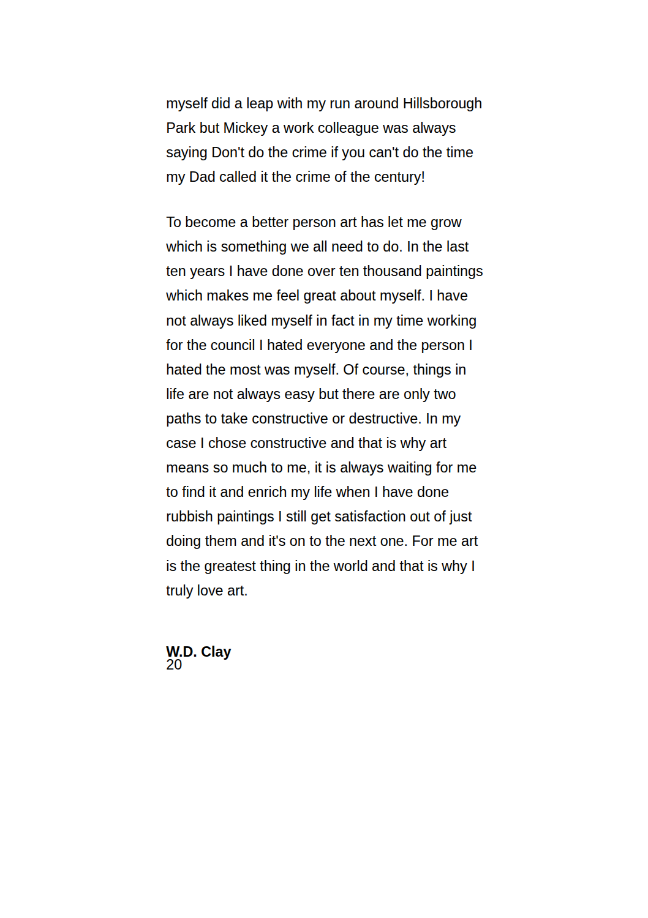myself did a leap with my run around Hillsborough Park but Mickey a work colleague was always saying Don't do the crime if you can't do the time my Dad called it the crime of the century!
To become a better person art has let me grow which is something we all need to do. In the last ten years I have done over ten thousand paintings which makes me feel great about myself. I have not always liked myself in fact in my time working for the council I hated everyone and the person I hated the most was myself. Of course, things in life are not always easy but there are only two paths to take constructive or destructive. In my case I chose constructive and that is why art means so much to me, it is always waiting for me to find it and enrich my life when I have done rubbish paintings I still get satisfaction out of just doing them and it's on to the next one. For me art is the greatest thing in the world and that is why I truly love art.
W.D. Clay
20